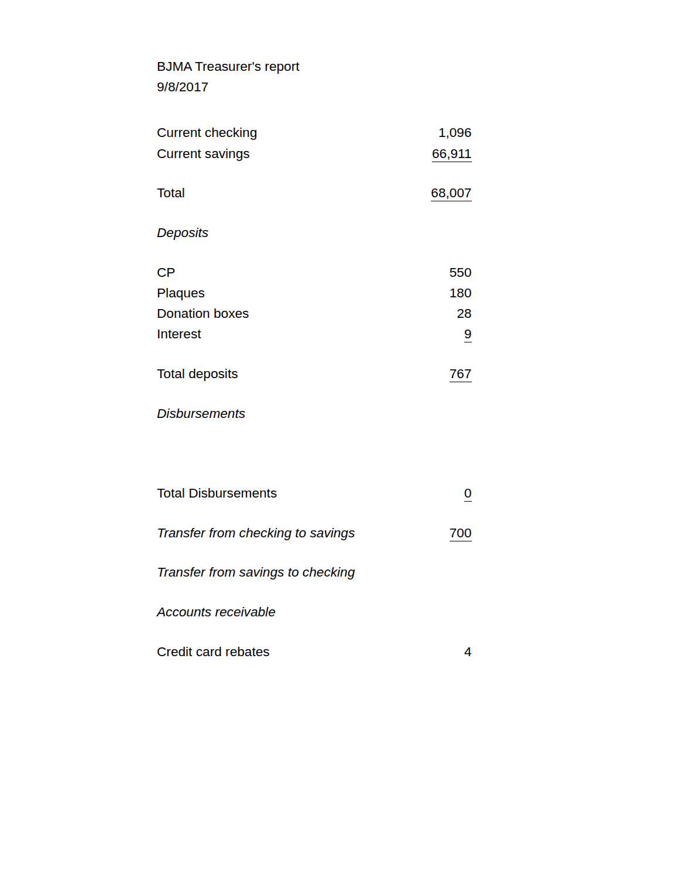BJMA Treasurer's report
9/8/2017
| Current checking | 1,096 |
| Current savings | 66,911 |
| Total | 68,007 |
| Deposits | |
| CP | 550 |
| Plaques | 180 |
| Donation boxes | 28 |
| Interest | 9 |
| Total deposits | 767 |
| Disbursements | |
| Total Disbursements | 0 |
| Transfer from checking to savings | 700 |
| Transfer from savings to checking | |
| Accounts receivable | |
| Credit card rebates | 4 |